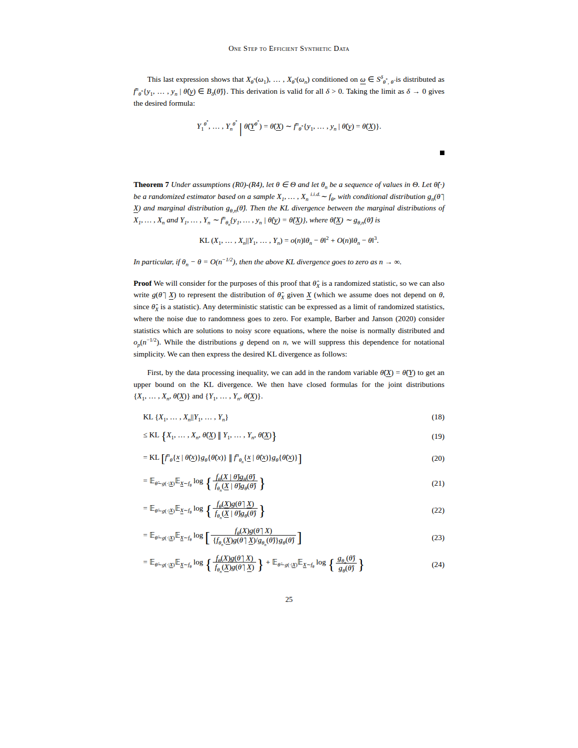One Step to Efficient Synthetic Data
This last expression shows that Xθ*(ω1), … , Xθ*(ωn) conditioned on ω ∈ Sδθ*, θ̂ is distributed as fnθ*{y1, … , yn | θ̂(y) ∈ Bδ(θ̂)}. This derivation is valid for all δ > 0. Taking the limit as δ → 0 gives the desired formula:
Y1θ*, … , Ynθ* | θ̂(Yθ*) = θ̂(X) ∼ fnθ*{y1, … , yn | θ̂(y) = θ̂(X)}.
Theorem 7 Under assumptions (R0)-(R4), let θ ∈ Θ and let θn be a sequence of values in Θ. Let θ̂(·) be a randomized estimator based on a sample X1, … , Xn i.i.d.∼ fθ, with conditional distribution gn(θ̂ | X) and marginal distribution gθ,n(θ̂). Then the KL divergence between the marginal distributions of X1, … , Xn and Y1, … , Yn ∼ fnθn{y1, … , yn | θ̂(y) = θ̂(X)}, where θ̂(X) ∼ gθ,n(θ̂) is
KL (X1, … , Xn||Y1, … , Yn) = o(n)‖θn − θ‖2 + O(n)‖θn − θ‖3.
In particular, if θn − θ = O(n−1/2), then the above KL divergence goes to zero as n → ∞.
Proof We will consider for the purposes of this proof that θ̂X is a randomized statistic, so we can also write g(θ̂ | X) to represent the distribution of θ̂X given X (which we assume does not depend on θ, since θ̂X is a statistic). Any deterministic statistic can be expressed as a limit of randomized statistics, where the noise due to randomness goes to zero. For example, Barber and Janson (2020) consider statistics which are solutions to noisy score equations, where the noise is normally distributed and op(n−1/2). While the distributions g depend on n, we will suppress this dependence for notational simplicity. We can then express the desired KL divergence as follows:
First, by the data processing inequality, we can add in the random variable θ̂(X) = θ̂(Y) to get an upper bound on the KL divergence. We then have closed formulas for the joint distributions {X1, … , Xn, θ̂(X)} and {Y1, … , Yn, θ̂(X)}.
| KL { X 1 , … , X n // Y 1 , … , Y n } | (18) |
| ≤ KL { X 1 , … , X n , θ̂ ( X ) ‖ Y 1 , … , Y n , θ̂ ( X ) } | (19) |
| = KL [ f n θ { x / θ̂ ( x )} g θ { θ̂ ( x )} ‖ f n θ n { x / θ̂ ( x )} g θ { θ̂ ( x )} ] | (20) |
| = 𝔼 θ̂ ∼ g (·/ X ) 𝔼 X ∼ f θ log { f θ ( X / θ̂ ) g θ ( θ̂ ) f θ n ( X / θ̂ ) g θ ( θ̂ ) } | (21) |
| = 𝔼 θ̂ ∼ g (·/ X ) 𝔼 X ∼ f θ log { f θ ( X ) g ( θ̂ / X ) f θ n ( X / θ̂ ) g θ ( θ̂ ) } | (22) |
| = 𝔼 θ̂ ∼ g (·/ X ) 𝔼 X ∼ f θ log [ f θ ( X ) g ( θ̂ / X ) { f θ n ( X ) g ( θ̂ / X )/ g θ n ( θ̂ )} g θ ( θ̂ ) ] | (23) |
| = 𝔼 θ̂ ∼ g (·/ X ) 𝔼 X ∼ f θ log { f θ ( X ) g ( θ̂ / X ) f θ n ( X ) g ( θ̂ / X ) } + 𝔼 θ̂ ∼ g (·/ X ) 𝔼 X ∼ f θ log { g θ n ( θ̂ ) g θ ( θ̂ ) } | (24) |
25